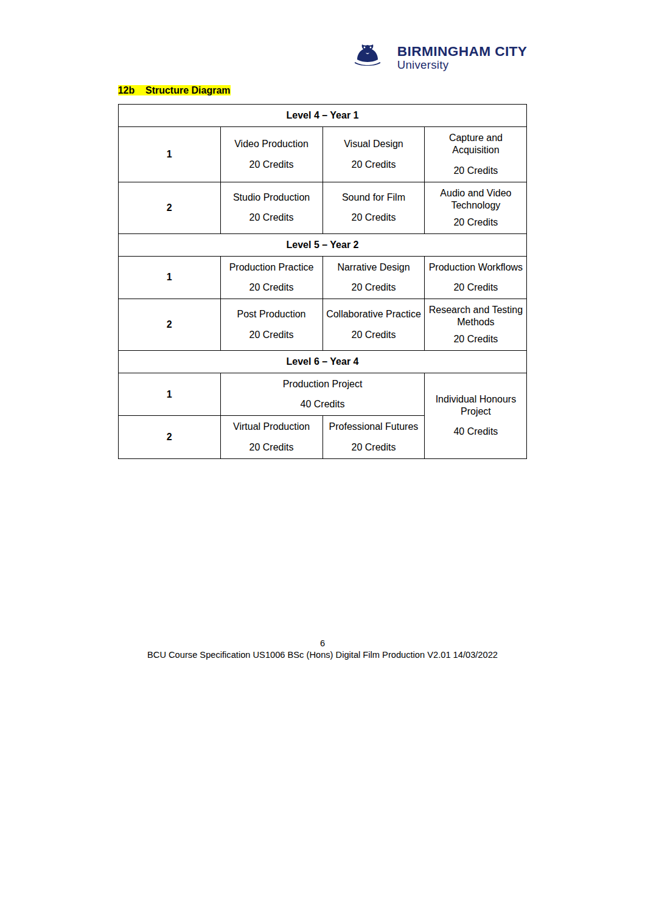BIRMINGHAM CITY
University
12b Structure Diagram
| Level 4 – Year 1 |
| 1 | Video Production 20 Credits | Visual Design 20 Credits | Capture and Acquisition 20 Credits |
| 2 | Studio Production 20 Credits | Sound for Film 20 Credits | Audio and Video Technology 20 Credits |
| Level 5 – Year 2 |
| 1 | Production Practice 20 Credits | Narrative Design 20 Credits | Production Workflows 20 Credits |
| 2 | Post Production 20 Credits | Collaborative Practice 20 Credits | Research and Testing Methods 20 Credits |
| Level 6 – Year 4 |
| 1 | Production Project 40 Credits | Individual Honours Project 40 Credits |
| 2 | Virtual Production 20 Credits | Professional Futures 20 Credits |
6
BCU Course Specification US1006 BSc (Hons) Digital Film Production V2.01 14/03/2022